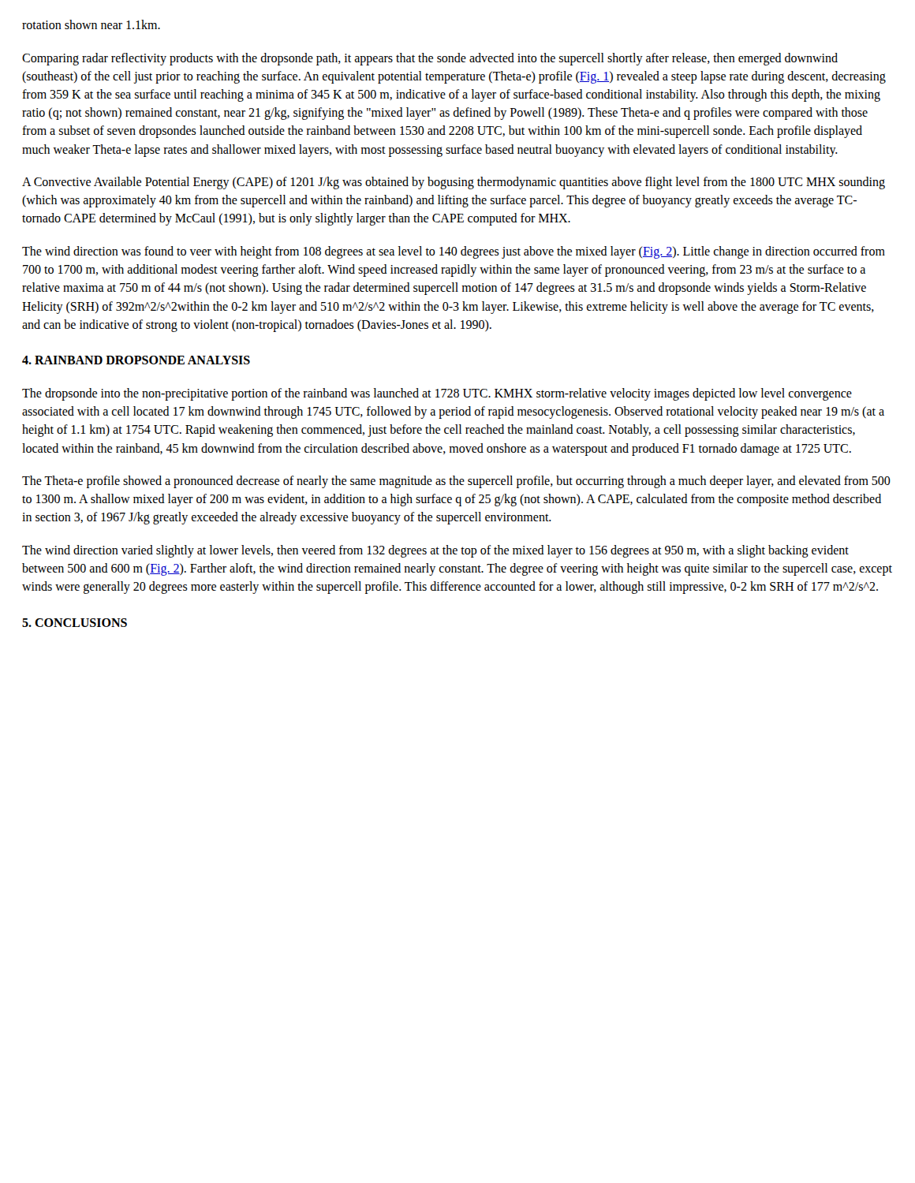rotation shown near 1.1km.
Comparing radar reflectivity products with the dropsonde path, it appears that the sonde advected into the supercell shortly after release, then emerged downwind (southeast) of the cell just prior to reaching the surface. An equivalent potential temperature (Theta-e) profile (Fig. 1) revealed a steep lapse rate during descent, decreasing from 359 K at the sea surface until reaching a minima of 345 K at 500 m, indicative of a layer of surface-based conditional instability. Also through this depth, the mixing ratio (q; not shown) remained constant, near 21 g/kg, signifying the "mixed layer" as defined by Powell (1989). These Theta-e and q profiles were compared with those from a subset of seven dropsondes launched outside the rainband between 1530 and 2208 UTC, but within 100 km of the mini-supercell sonde. Each profile displayed much weaker Theta-e lapse rates and shallower mixed layers, with most possessing surface based neutral buoyancy with elevated layers of conditional instability.
A Convective Available Potential Energy (CAPE) of 1201 J/kg was obtained by bogusing thermodynamic quantities above flight level from the 1800 UTC MHX sounding (which was approximately 40 km from the supercell and within the rainband) and lifting the surface parcel. This degree of buoyancy greatly exceeds the average TC-tornado CAPE determined by McCaul (1991), but is only slightly larger than the CAPE computed for MHX.
The wind direction was found to veer with height from 108 degrees at sea level to 140 degrees just above the mixed layer (Fig. 2). Little change in direction occurred from 700 to 1700 m, with additional modest veering farther aloft. Wind speed increased rapidly within the same layer of pronounced veering, from 23 m/s at the surface to a relative maxima at 750 m of 44 m/s (not shown). Using the radar determined supercell motion of 147 degrees at 31.5 m/s and dropsonde winds yields a Storm-Relative Helicity (SRH) of 392m^2/s^2within the 0-2 km layer and 510 m^2/s^2 within the 0-3 km layer. Likewise, this extreme helicity is well above the average for TC events, and can be indicative of strong to violent (non-tropical) tornadoes (Davies-Jones et al. 1990).
4. RAINBAND DROPSONDE ANALYSIS
The dropsonde into the non-precipitative portion of the rainband was launched at 1728 UTC. KMHX storm-relative velocity images depicted low level convergence associated with a cell located 17 km downwind through 1745 UTC, followed by a period of rapid mesocyclogenesis. Observed rotational velocity peaked near 19 m/s (at a height of 1.1 km) at 1754 UTC. Rapid weakening then commenced, just before the cell reached the mainland coast. Notably, a cell possessing similar characteristics, located within the rainband, 45 km downwind from the circulation described above, moved onshore as a waterspout and produced F1 tornado damage at 1725 UTC.
The Theta-e profile showed a pronounced decrease of nearly the same magnitude as the supercell profile, but occurring through a much deeper layer, and elevated from 500 to 1300 m. A shallow mixed layer of 200 m was evident, in addition to a high surface q of 25 g/kg (not shown). A CAPE, calculated from the composite method described in section 3, of 1967 J/kg greatly exceeded the already excessive buoyancy of the supercell environment.
The wind direction varied slightly at lower levels, then veered from 132 degrees at the top of the mixed layer to 156 degrees at 950 m, with a slight backing evident between 500 and 600 m (Fig. 2). Farther aloft, the wind direction remained nearly constant. The degree of veering with height was quite similar to the supercell case, except winds were generally 20 degrees more easterly within the supercell profile. This difference accounted for a lower, although still impressive, 0-2 km SRH of 177 m^2/s^2.
5. CONCLUSIONS